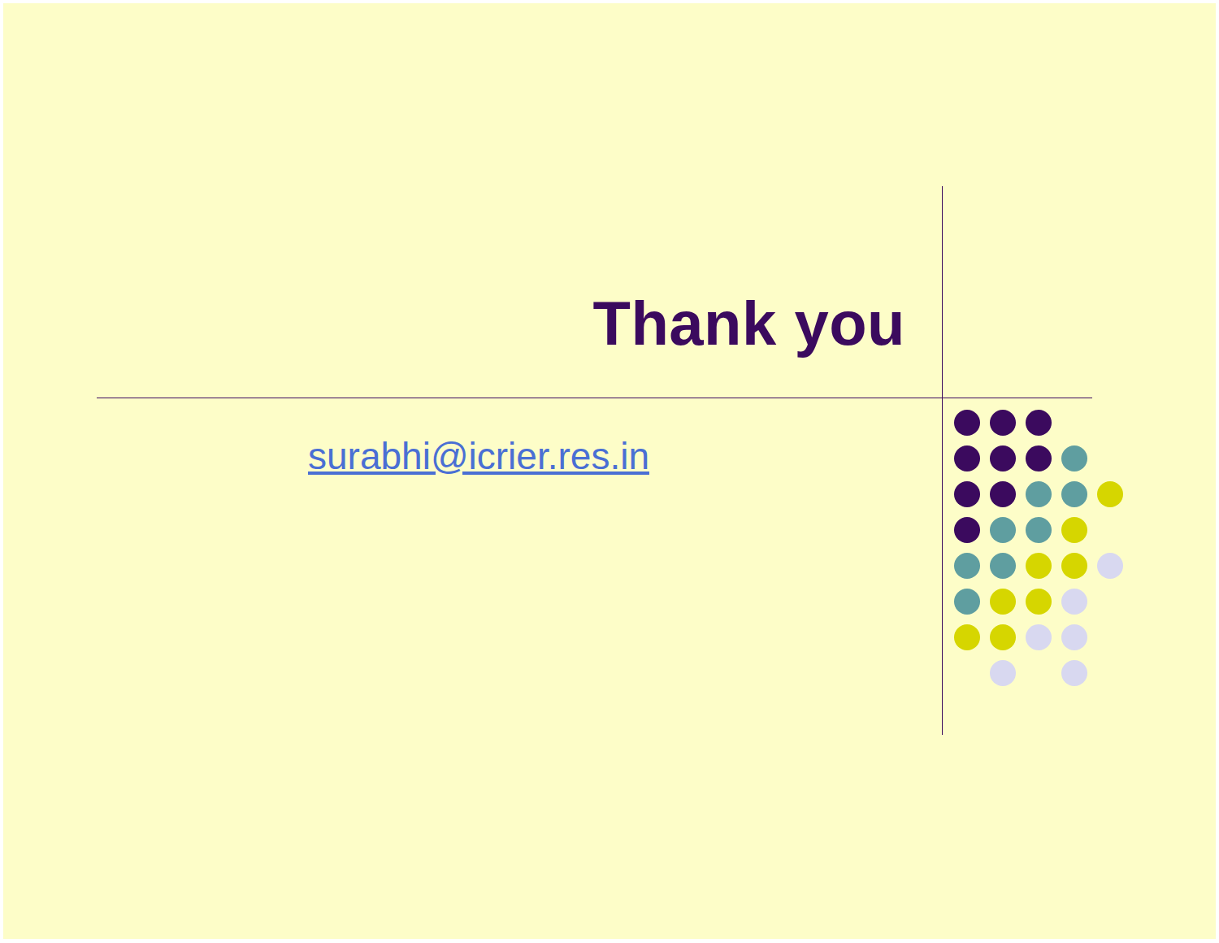Thank you
surabhi@icrier.res.in